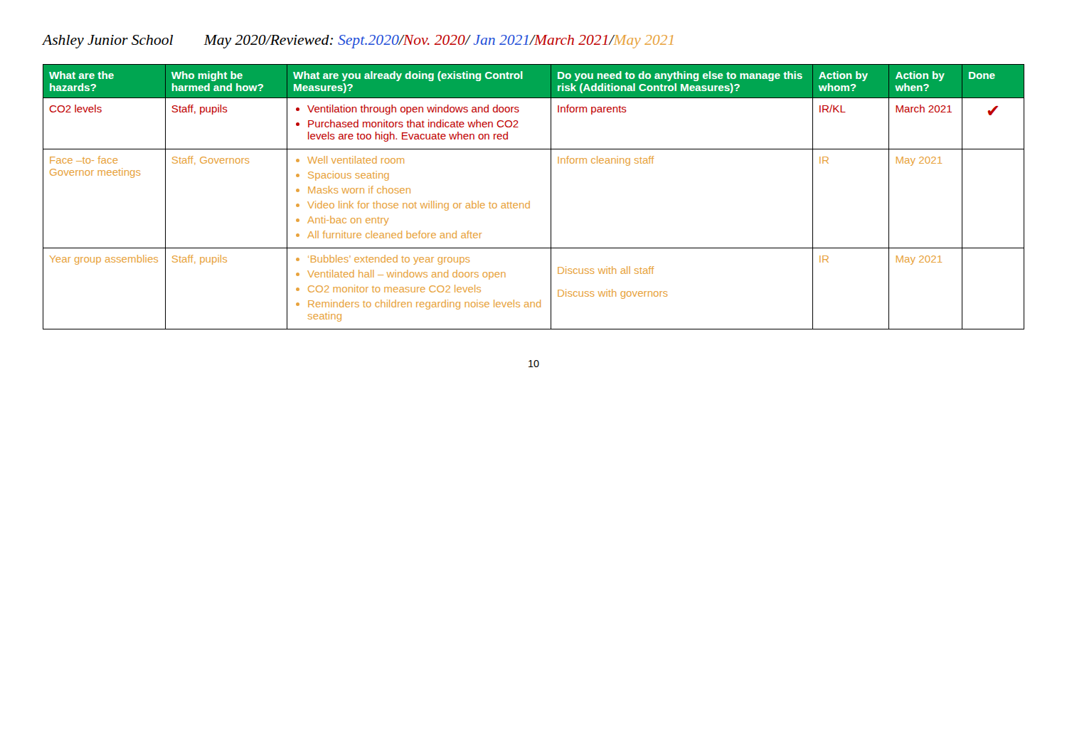Ashley Junior School May 2020/Reviewed: Sept.2020/Nov. 2020/ Jan 2021/March 2021/May 2021
| What are the hazards? | Who might be harmed and how? | What are you already doing (existing Control Measures)? | Do you need to do anything else to manage this risk (Additional Control Measures)? | Action by whom? | Action by when? | Done |
| --- | --- | --- | --- | --- | --- | --- |
| CO2 levels | Staff, pupils | Ventilation through open windows and doors Purchased monitors that indicate when CO2 levels are too high. Evacuate when on red | Inform parents | IR/KL | March 2021 | ✔ |
| Face –to- face Governor meetings | Staff, Governors | Well ventilated room Spacious seating Masks worn if chosen Video link for those not willing or able to attend Anti-bac on entry All furniture cleaned before and after | Inform cleaning staff | IR | May 2021 | |
| Year group assemblies | Staff, pupils | ‘Bubbles’ extended to year groups Ventilated hall – windows and doors open CO2 monitor to measure CO2 levels Reminders to children regarding noise levels and seating | Discuss with all staff Discuss with governors | IR | May 2021 | |
10